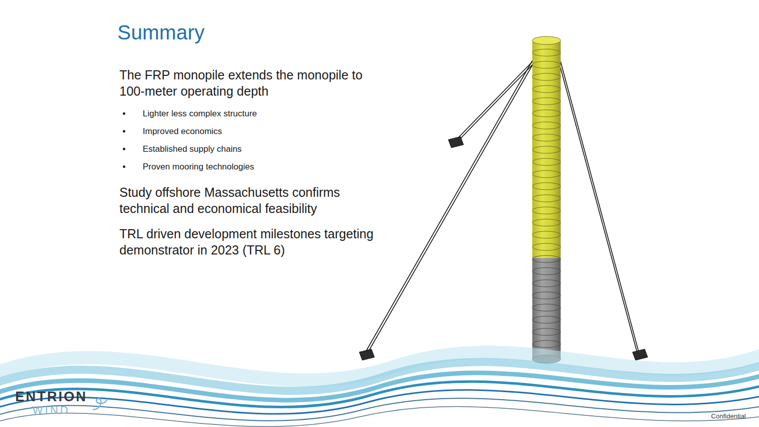Summary
The FRP monopile extends the monopile to 100-meter operating depth
Lighter less complex structure
Improved economics
Established supply chains
Proven mooring technologies
Study offshore Massachusetts confirms technical and economical feasibility
TRL driven development milestones targeting demonstrator in 2023 (TRL 6)
ENTRION WIND
Confidential